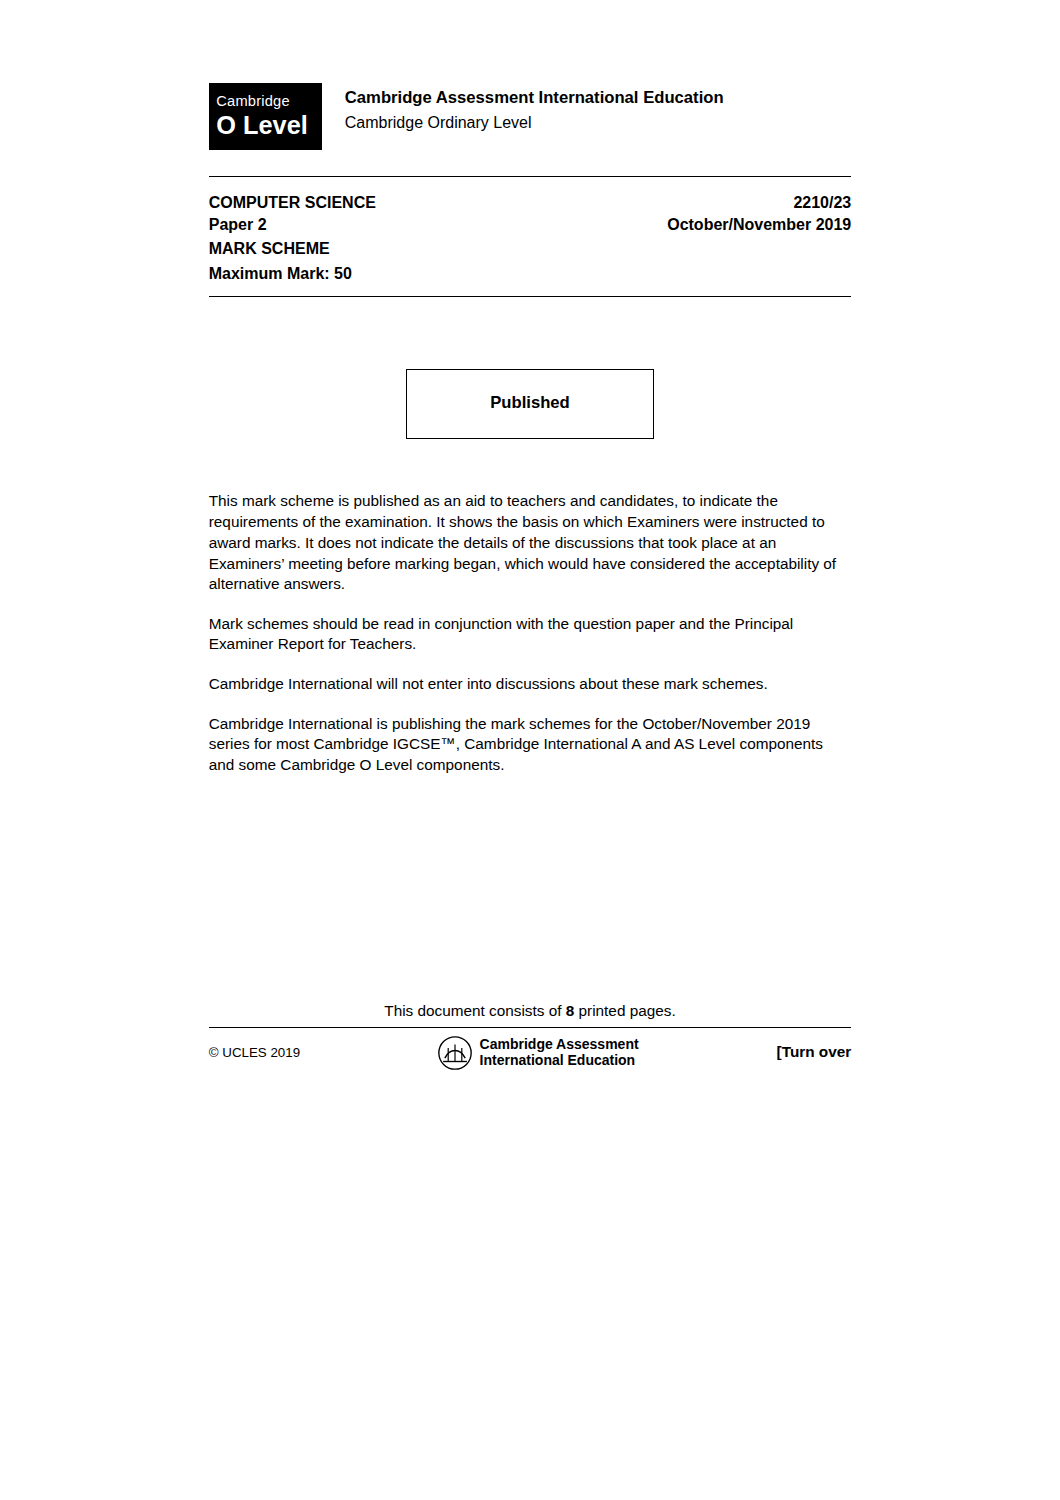Cambridge O Level
Cambridge Assessment International Education
Cambridge Ordinary Level
COMPUTER SCIENCE
2210/23
Paper 2
October/November 2019
MARK SCHEME
Maximum Mark: 50
Published
This mark scheme is published as an aid to teachers and candidates, to indicate the requirements of the examination. It shows the basis on which Examiners were instructed to award marks. It does not indicate the details of the discussions that took place at an Examiners’ meeting before marking began, which would have considered the acceptability of alternative answers.
Mark schemes should be read in conjunction with the question paper and the Principal Examiner Report for Teachers.
Cambridge International will not enter into discussions about these mark schemes.
Cambridge International is publishing the mark schemes for the October/November 2019 series for most Cambridge IGCSE™, Cambridge International A and AS Level components and some Cambridge O Level components.
This document consists of 8 printed pages.
© UCLES 2019
Cambridge Assessment
International Education
[Turn over